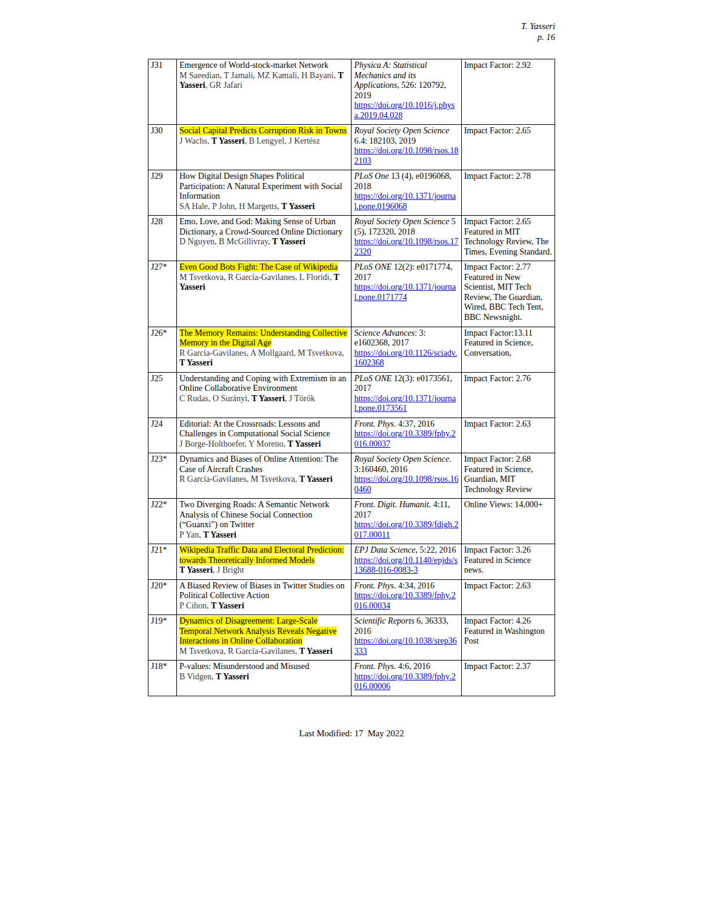T. Yasseri
p. 16
| J31 | Emergence of World-stock-market Network M Saeedian, T Jamali, MZ Kamali, H Bayani, T Yasseri , GR Jafari | Physica A: Statistical Mechanics and its Applications , 526: 120792, 2019 https://doi.org/10.1016/j.physa.2019.04.028 | Impact Factor: 2.92 |
| J30 | Social Capital Predicts Corruption Risk in Towns J Wachs, T Yasseri , B Lengyel, J Kertész | Royal Society Open Science 6.4: 182103, 2019 https://doi.org/10.1098/rsos.182103 | Impact Factor: 2.65 |
| J29 | How Digital Design Shapes Political Participation: A Natural Experiment with Social Information SA Hale, P John, H Margetts, T Yasseri | PLoS One 13 (4), e0196068, 2018 https://doi.org/10.1371/journal.pone.0196068 | Impact Factor: 2.78 |
| J28 | Emo, Love, and God: Making Sense of Urban Dictionary, a Crowd-Sourced Online Dictionary D Nguyen, B McGillivray, T Yasseri | Royal Society Open Science 5 (5), 172320, 2018 https://doi.org/10.1098/rsos.172320 | Impact Factor: 2.65 Featured in MIT Technology Review, The Times, Evening Standard. |
| J27* | Even Good Bots Fight: The Case of Wikipedia M Tsvetkova, R García-Gavilanes, L Floridi, T Yasseri | PLoS ONE 12(2): e0171774, 2017 https://doi.org/10.1371/journal.pone.0171774 | Impact Factor: 2.77 Featured in New Scientist, MIT Tech Review, The Guardian, Wired, BBC Tech Tent, BBC Newsnight. |
| J26* | The Memory Remains: Understanding Collective Memory in the Digital Age R García-Gavilanes, A Mollgaard, M Tsvetkova, T Yasseri | Science Advances : 3: e1602368, 2017 https://doi.org/10.1126/sciadv.1602368 | Impact Factor:13.11 Featured in Science, Conversation, |
| J25 | Understanding and Coping with Extremism in an Online Collaborative Environment C Rudas, O Surányi, T Yasseri , J Török | PLoS ONE 12(3): e0173561, 2017 https://doi.org/10.1371/journal.pone.0173561 | Impact Factor: 2.76 |
| J24 | Editorial: At the Crossroads: Lessons and Challenges in Computational Social Science J Borge-Holthoefer, Y Moreno, T Yasseri | Front. Phys. 4:37, 2016 https://doi.org/10.3389/fphy.2016.00037 | Impact Factor: 2.63 |
| J23* | Dynamics and Biases of Online Attention: The Case of Aircraft Crashes R García-Gavilanes, M Tsvetkova, T Yasseri | Royal Society Open Science . 3:160460, 2016 https://doi.org/10.1098/rsos.160460 | Impact Factor: 2.68 Featured in Science, Guardian, MIT Technology Review |
| J22* | Two Diverging Roads: A Semantic Network Analysis of Chinese Social Connection (“Guanxi”) on Twitter P Yan, T Yasseri | Front. Digit. Humanit. 4:11, 2017 https://doi.org/10.3389/fdigh.2017.00011 | Online Views: 14,000+ |
| J21* | Wikipedia Traffic Data and Electoral Prediction: towards Theoretically Informed Models T Yasseri , J Bright | EPJ Data Science , 5:22, 2016 https://doi.org/10.1140/epjds/s13688-016-0083-3 | Impact Factor: 3.26 Featured in Science news. |
| J20* | A Biased Review of Biases in Twitter Studies on Political Collective Action P Cihon, T Yasseri | Front. Phys. 4:34, 2016 https://doi.org/10.3389/fphy.2016.00034 | Impact Factor: 2.63 |
| J19* | Dynamics of Disagreement: Large-Scale Temporal Network Analysis Reveals Negative Interactions in Online Collaboration M Tsvetkova, R García-Gavilanes, T Yasseri | Scientific Reports 6, 36333, 2016 https://doi.org/10.1038/srep36333 | Impact Factor: 4.26 Featured in Washington Post |
| J18* | P-values: Misunderstood and Misused B Vidgen, T Yasseri | Front. Phys. 4:6, 2016 https://doi.org/10.3389/fphy.2016.00006 | Impact Factor: 2.37 |
Last Modified: 17 May 2022